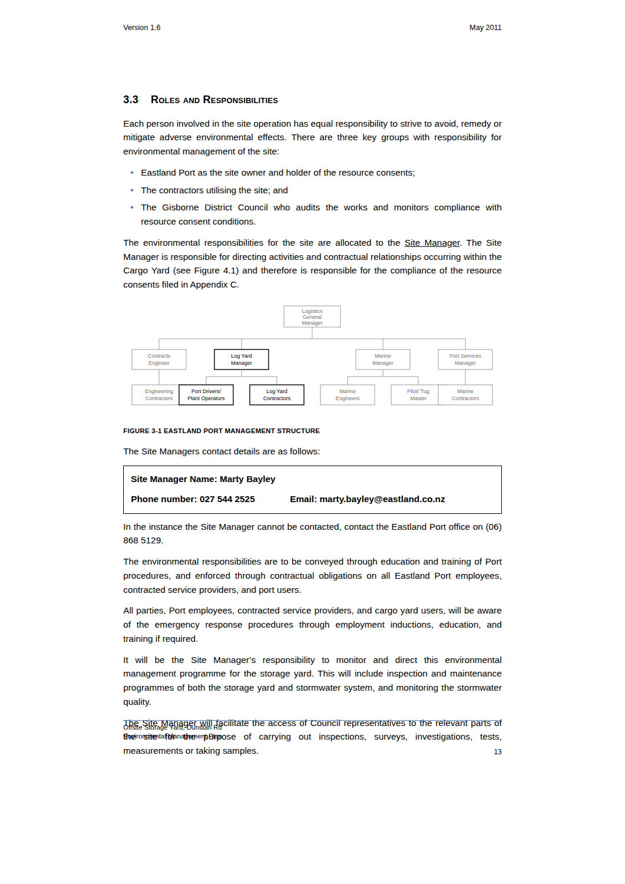Version 1.6
May 2011
3.3 Roles and Responsibilities
Each person involved in the site operation has equal responsibility to strive to avoid, remedy or mitigate adverse environmental effects. There are three key groups with responsibility for environmental management of the site:
Eastland Port as the site owner and holder of the resource consents;
The contractors utilising the site; and
The Gisborne District Council who audits the works and monitors compliance with resource consent conditions.
The environmental responsibilities for the site are allocated to the Site Manager. The Site Manager is responsible for directing activities and contractual relationships occurring within the Cargo Yard (see Figure 4.1) and therefore is responsible for the compliance of the resource consents filed in Appendix C.
Logistics General Manager Contracts Engineer Log Yard Manager Marine Manager Port Services Manager Engineering Contractors Port Drivers/ Plant Operators Log Yard Contractors Marine Engineers Pilot/ Tug Master Marine Contractors
Figure 3-1 Eastland Port Management Structure
The Site Managers contact details are as follows:
Site Manager Name: Marty Bayley
Phone number: 027 544 2525 Email: marty.bayley@eastland.co.nz
In the instance the Site Manager cannot be contacted, contact the Eastland Port office on (06) 868 5129.
The environmental responsibilities are to be conveyed through education and training of Port procedures, and enforced through contractual obligations on all Eastland Port employees, contracted service providers, and port users.
All parties, Port employees, contracted service providers, and cargo yard users, will be aware of the emergency response procedures through employment inductions, education, and training if required.
It will be the Site Manager’s responsibility to monitor and direct this environmental management programme for the storage yard. This will include inspection and maintenance programmes of both the storage yard and stormwater system, and monitoring the stormwater quality.
The Site Manager will facilitate the access of Council representatives to the relevant parts of the site for the purpose of carrying out inspections, surveys, investigations, tests, measurements or taking samples.
Offsite Storage Yard, Dunstan Rd
Environmental Management Plan
13